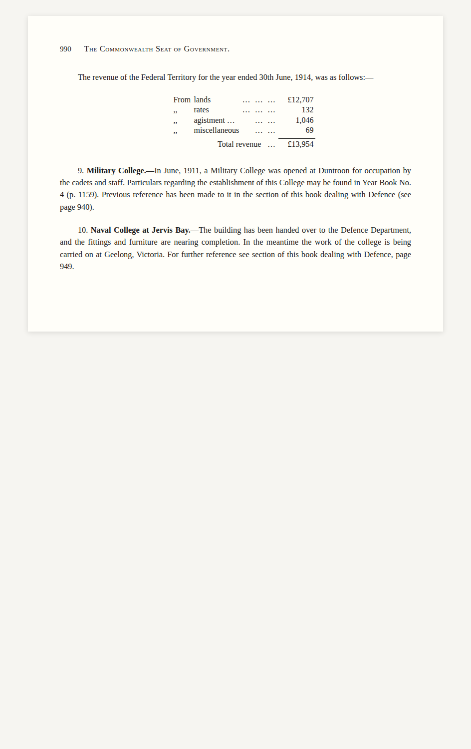990 The Commonwealth Seat of Government.
The revenue of the Federal Territory for the year ended 30th June, 1914, was as follows:—
| From | lands | … | … | … | £12,707 |
| ,, | rates | … | … | … | 132 |
| ,, | agistment … | | … | … | 1,046 |
| ,, | miscellaneous | | … | … | 69 |
| | Total revenue | … | £13,954 |
9. Military College.—In June, 1911, a Military College was opened at Duntroon for occupation by the cadets and staff. Particulars regarding the establishment of this College may be found in Year Book No. 4 (p. 1159). Previous reference has been made to it in the section of this book dealing with Defence (see page 940).
10. Naval College at Jervis Bay.—The building has been handed over to the Defence Department, and the fittings and furniture are nearing completion. In the meantime the work of the college is being carried on at Geelong, Victoria. For further reference see section of this book dealing with Defence, page 949.